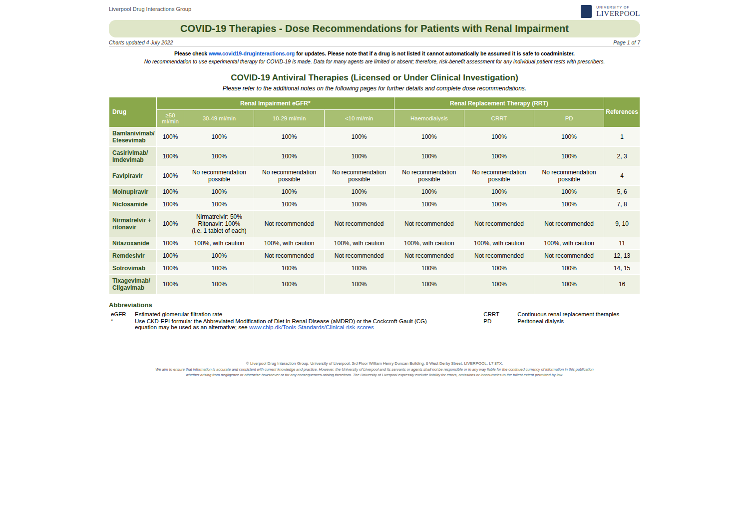Liverpool Drug Interactions Group
UNIVERSITY OF LIVERPOOL
COVID-19 Therapies - Dose Recommendations for Patients with Renal Impairment
Charts updated 4 July 2022
Page 1 of 7
Please check www.covid19-druginteractions.org for updates. Please note that if a drug is not listed it cannot automatically be assumed it is safe to coadminister.
No recommendation to use experimental therapy for COVID-19 is made. Data for many agents are limited or absent; therefore, risk-benefit assessment for any individual patient rests with prescribers.
COVID-19 Antiviral Therapies (Licensed or Under Clinical Investigation)
Please refer to the additional notes on the following pages for further details and complete dose recommendations.
| Drug | Renal Impairment eGFR* | Renal Replacement Therapy (RRT) | References |
| --- | --- | --- | --- |
| ≥50 ml/min | 30-49 ml/min | 10-29 ml/min | <10 ml/min | Haemodialysis | CRRT | PD |
| Bamlanivimab/ Etesevimab | 100% | 100% | 100% | 100% | 100% | 100% | 100% | 1 |
| Casirivimab/ Imdevimab | 100% | 100% | 100% | 100% | 100% | 100% | 100% | 2, 3 |
| Favipiravir | 100% | No recommendation possible | No recommendation possible | No recommendation possible | No recommendation possible | No recommendation possible | No recommendation possible | 4 |
| Molnupiravir | 100% | 100% | 100% | 100% | 100% | 100% | 100% | 5, 6 |
| Niclosamide | 100% | 100% | 100% | 100% | 100% | 100% | 100% | 7, 8 |
| Nirmatrelvir + ritonavir | 100% | Nirmatrelvir: 50% Ritonavir: 100% (i.e. 1 tablet of each) | Not recommended | Not recommended | Not recommended | Not recommended | Not recommended | 9, 10 |
| Nitazoxanide | 100% | 100%, with caution | 100%, with caution | 100%, with caution | 100%, with caution | 100%, with caution | 100%, with caution | 11 |
| Remdesivir | 100% | 100% | Not recommended | Not recommended | Not recommended | Not recommended | Not recommended | 12, 13 |
| Sotrovimab | 100% | 100% | 100% | 100% | 100% | 100% | 100% | 14, 15 |
| Tixagevimab/ Cilgavimab | 100% | 100% | 100% | 100% | 100% | 100% | 100% | 16 |
Abbreviations
| eGFR | Estimated glomerular filtration rate | CRRT | Continuous renal replacement therapies |
| * | Use CKD-EPI formula: the Abbreviated Modification of Diet in Renal Disease (aMDRD) or the Cockcroft-Gault (CG) equation may be used as an alternative; see www.chip.dk/Tools-Standards/Clinical-risk-scores | PD | Peritoneal dialysis |
© Liverpool Drug Interaction Group, University of Liverpool, 3rd Floor William Henry Duncan Building, 6 West Derby Street, LIVERPOOL, L7 8TX.
We aim to ensure that information is accurate and consistent with current knowledge and practice. However, the University of Liverpool and its servants or agents shall not be responsible or in any way liable for the continued currency of information in this publication
whether arising from negligence or otherwise howsoever or for any consequences arising therefrom. The University of Liverpool expressly exclude liability for errors, omissions or inaccuracies to the fullest extent permitted by law.